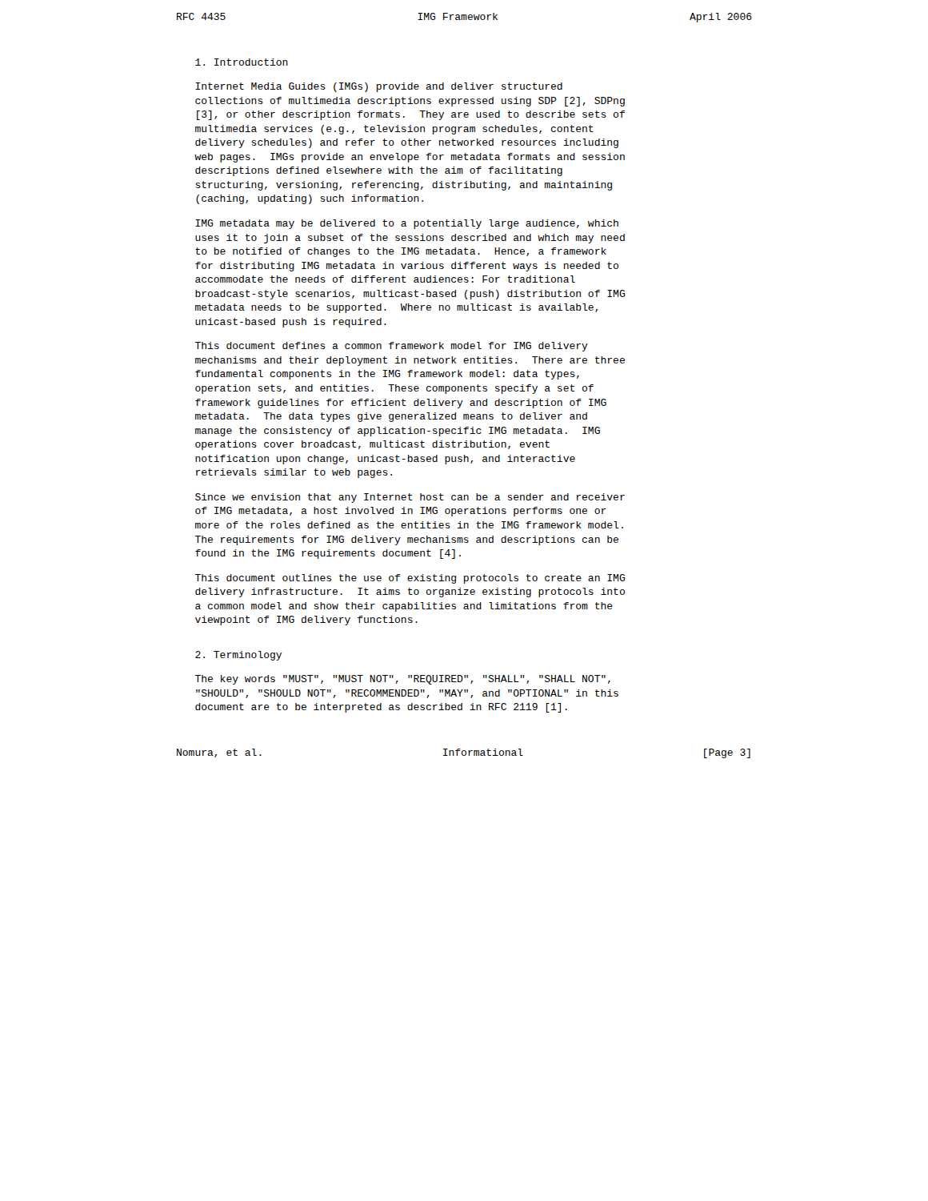RFC 4435 IMG Framework April 2006
1. Introduction
Internet Media Guides (IMGs) provide and deliver structured collections of multimedia descriptions expressed using SDP [2], SDPng [3], or other description formats. They are used to describe sets of multimedia services (e.g., television program schedules, content delivery schedules) and refer to other networked resources including web pages. IMGs provide an envelope for metadata formats and session descriptions defined elsewhere with the aim of facilitating structuring, versioning, referencing, distributing, and maintaining (caching, updating) such information.
IMG metadata may be delivered to a potentially large audience, which uses it to join a subset of the sessions described and which may need to be notified of changes to the IMG metadata. Hence, a framework for distributing IMG metadata in various different ways is needed to accommodate the needs of different audiences: For traditional broadcast-style scenarios, multicast-based (push) distribution of IMG metadata needs to be supported. Where no multicast is available, unicast-based push is required.
This document defines a common framework model for IMG delivery mechanisms and their deployment in network entities. There are three fundamental components in the IMG framework model: data types, operation sets, and entities. These components specify a set of framework guidelines for efficient delivery and description of IMG metadata. The data types give generalized means to deliver and manage the consistency of application-specific IMG metadata. IMG operations cover broadcast, multicast distribution, event notification upon change, unicast-based push, and interactive retrievals similar to web pages.
Since we envision that any Internet host can be a sender and receiver of IMG metadata, a host involved in IMG operations performs one or more of the roles defined as the entities in the IMG framework model. The requirements for IMG delivery mechanisms and descriptions can be found in the IMG requirements document [4].
This document outlines the use of existing protocols to create an IMG delivery infrastructure. It aims to organize existing protocols into a common model and show their capabilities and limitations from the viewpoint of IMG delivery functions.
2. Terminology
The key words "MUST", "MUST NOT", "REQUIRED", "SHALL", "SHALL NOT", "SHOULD", "SHOULD NOT", "RECOMMENDED", "MAY", and "OPTIONAL" in this document are to be interpreted as described in RFC 2119 [1].
Nomura, et al. Informational [Page 3]